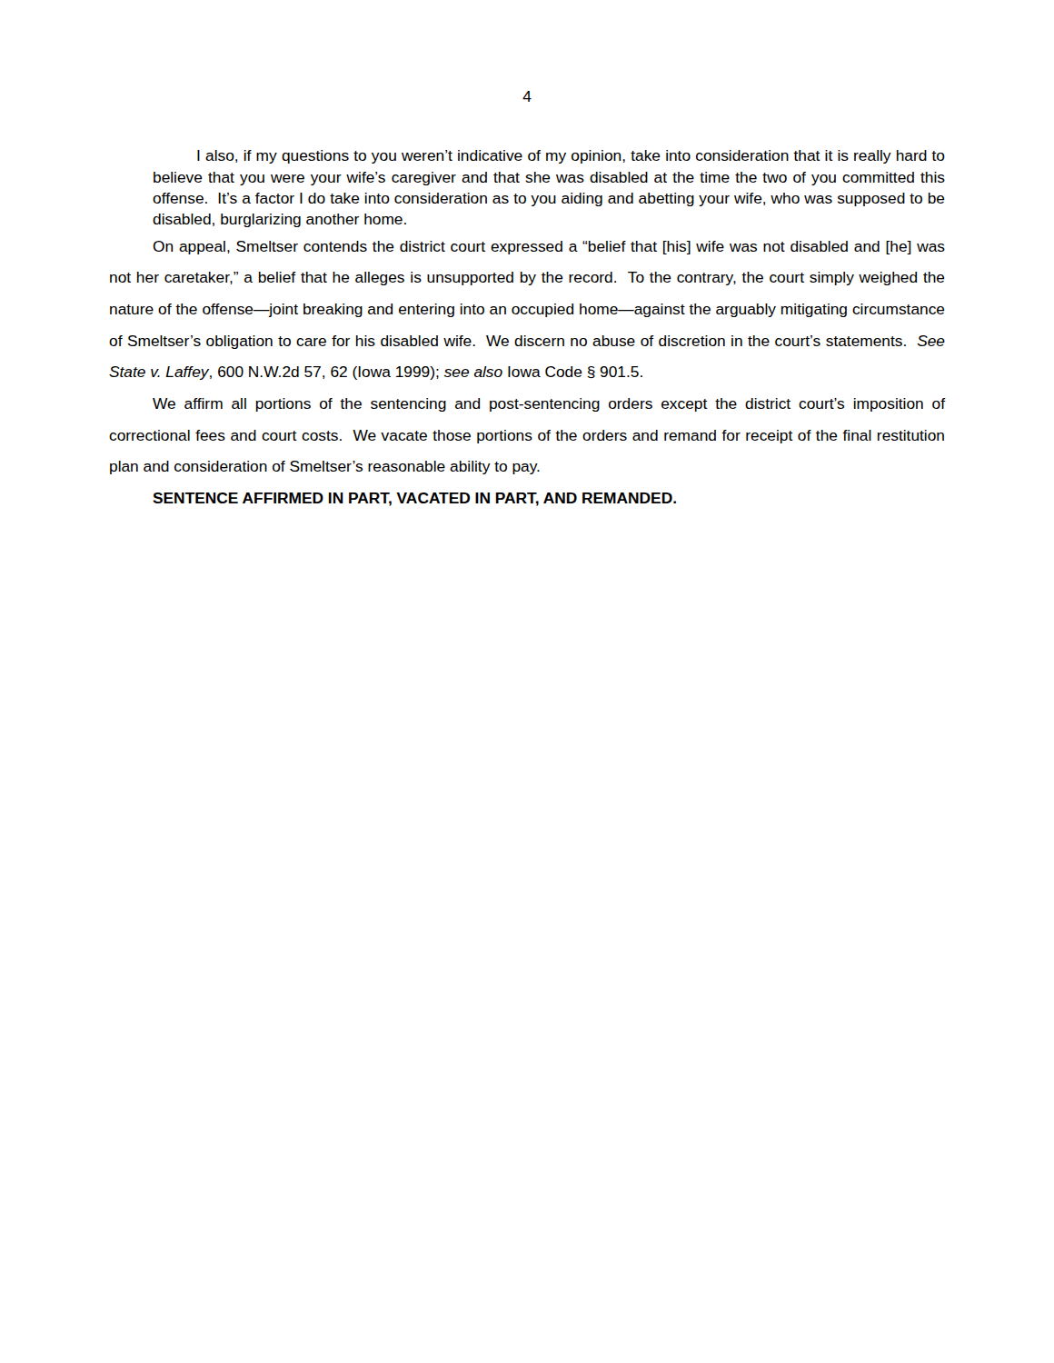4
I also, if my questions to you weren’t indicative of my opinion, take into consideration that it is really hard to believe that you were your wife’s caregiver and that she was disabled at the time the two of you committed this offense. It’s a factor I do take into consideration as to you aiding and abetting your wife, who was supposed to be disabled, burglarizing another home.
On appeal, Smeltser contends the district court expressed a “belief that [his] wife was not disabled and [he] was not her caretaker,” a belief that he alleges is unsupported by the record. To the contrary, the court simply weighed the nature of the offense—joint breaking and entering into an occupied home—against the arguably mitigating circumstance of Smeltser’s obligation to care for his disabled wife. We discern no abuse of discretion in the court’s statements. See State v. Laffey, 600 N.W.2d 57, 62 (Iowa 1999); see also Iowa Code § 901.5.
We affirm all portions of the sentencing and post-sentencing orders except the district court’s imposition of correctional fees and court costs. We vacate those portions of the orders and remand for receipt of the final restitution plan and consideration of Smeltser’s reasonable ability to pay.
SENTENCE AFFIRMED IN PART, VACATED IN PART, AND REMANDED.